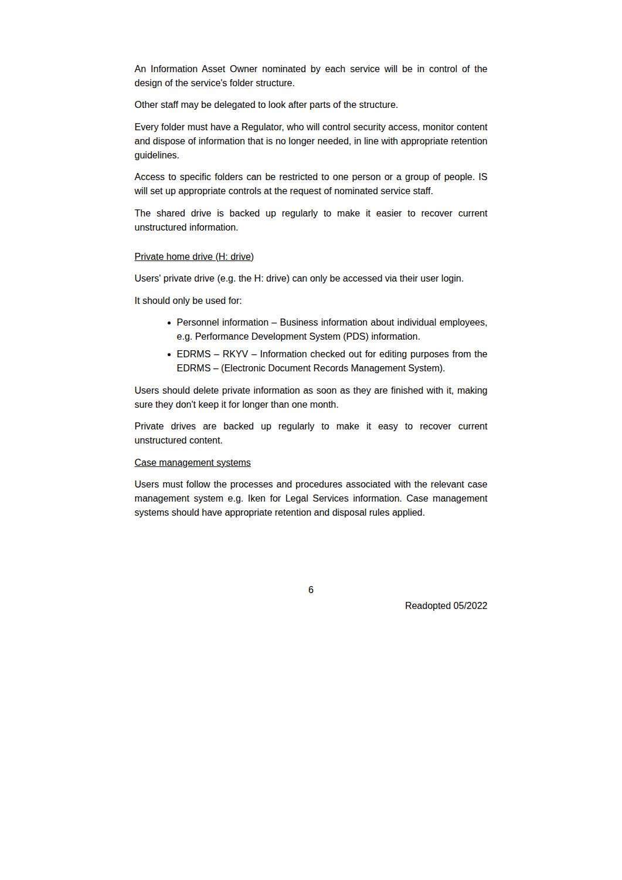An Information Asset Owner nominated by each service will be in control of the design of the service's folder structure.
Other staff may be delegated to look after parts of the structure.
Every folder must have a Regulator, who will control security access, monitor content and dispose of information that is no longer needed, in line with appropriate retention guidelines.
Access to specific folders can be restricted to one person or a group of people. IS will set up appropriate controls at the request of nominated service staff.
The shared drive is backed up regularly to make it easier to recover current unstructured information.
Private home drive (H: drive)
Users' private drive (e.g. the H: drive) can only be accessed via their user login.
It should only be used for:
Personnel information – Business information about individual employees, e.g. Performance Development System (PDS) information.
EDRMS – RKYV – Information checked out for editing purposes from the EDRMS – (Electronic Document Records Management System).
Users should delete private information as soon as they are finished with it, making sure they don't keep it for longer than one month.
Private drives are backed up regularly to make it easy to recover current unstructured content.
Case management systems
Users must follow the processes and procedures associated with the relevant case management system e.g. Iken for Legal Services information. Case management systems should have appropriate retention and disposal rules applied.
6
Readopted 05/2022